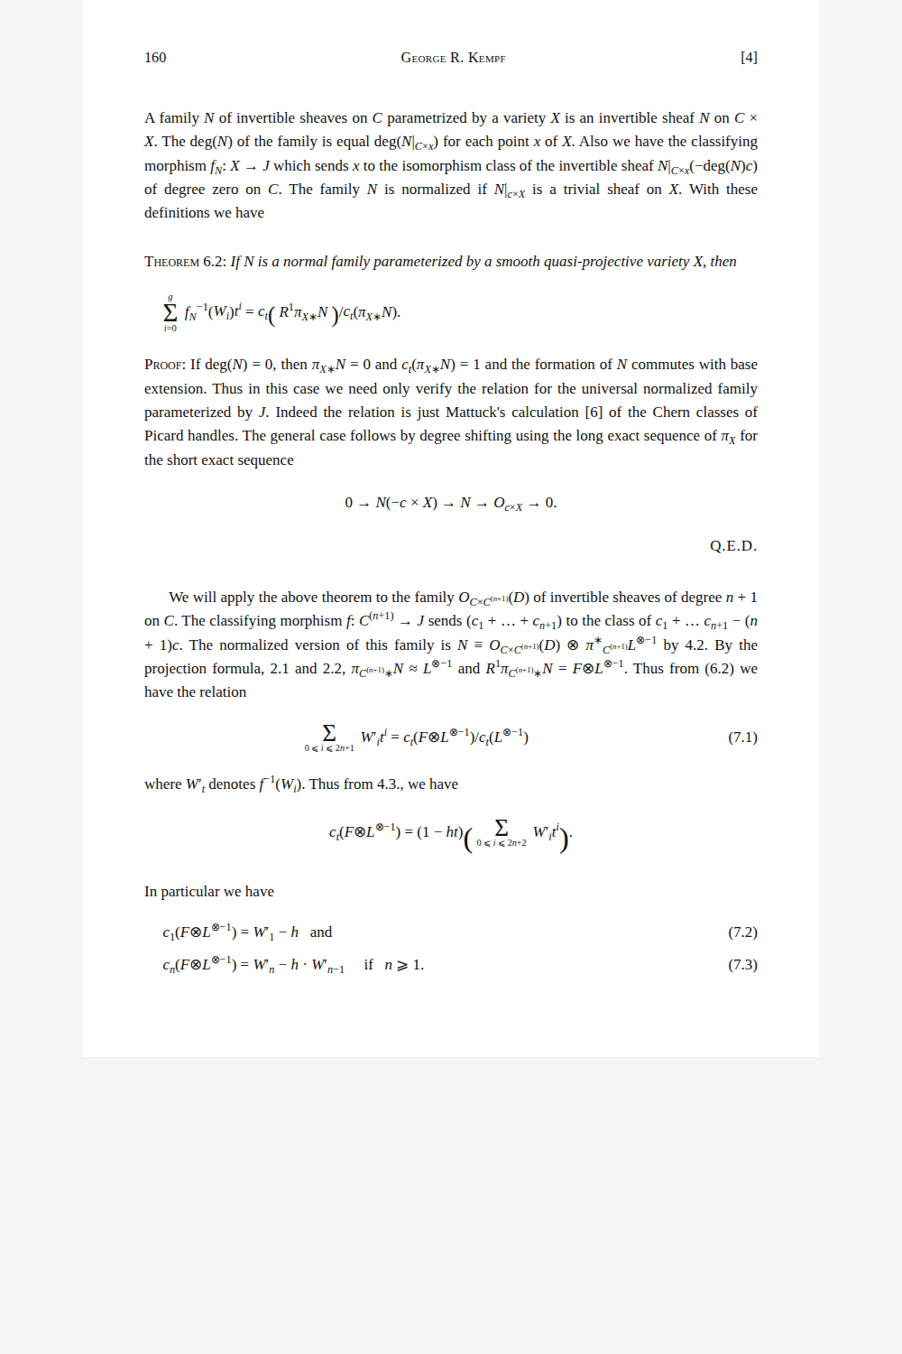160 George R. Kempf [4]
A family N of invertible sheaves on C parametrized by a variety X is an invertible sheaf N on C × X. The deg(N) of the family is equal deg(N|C×x) for each point x of X. Also we have the classifying morphism fN: X → J which sends x to the isomorphism class of the invertible sheaf N|C×x(−deg(N)c) of degree zero on C. The family N is normalized if N|c×X is a trivial sheaf on X. With these definitions we have
Theorem 6.2: If N is a normal family parameterized by a smooth quasi-projective variety X, then
g Σ i=0 fN−1(Wi)ti = ct( R1πX∗N )/ct(πX∗N).
Proof: If deg(N) = 0, then πX∗N = 0 and ct(πX∗N) = 1 and the formation of N commutes with base extension. Thus in this case we need only verify the relation for the universal normalized family parameterized by J. Indeed the relation is just Mattuck's calculation [6] of the Chern classes of Picard handles. The general case follows by degree shifting using the long exact sequence of πX for the short exact sequence
0 → N(−c × X) → N → Oc×X → 0.
Q.E.D.
We will apply the above theorem to the family OC×C(n+1)(D) of invertible sheaves of degree n + 1 on C. The classifying morphism f: C(n+1) → J sends (c1 + … + cn+1) to the class of c1 + … cn+1 − (n + 1)c. The normalized version of this family is N ≡ OC×C(n+1)(D) ⊗ π∗C(n+1)L⊗−1 by 4.2. By the projection formula, 2.1 and 2.2, πC(n+1)∗N ≈ L⊗−1 and R1πC(n+1)∗N = F⊗L⊗−1. Thus from (6.2) we have the relation
Σ 0 ⩽ i ⩽ 2n+1 W′iti = ct(F⊗L⊗−1)/ct(L⊗−1)
(7.1)
where W′t denotes f−1(Wi). Thus from 4.3., we have
ct(F⊗L⊗−1) = (1 − ht)( Σ 0 ⩽ i ⩽ 2n+2 W′iti).
In particular we have
c1(F⊗L⊗−1) = W′1 − h and
(7.2)
cn(F⊗L⊗−1) = W′n − h · W′n−1 if n ⩾ 1.
(7.3)